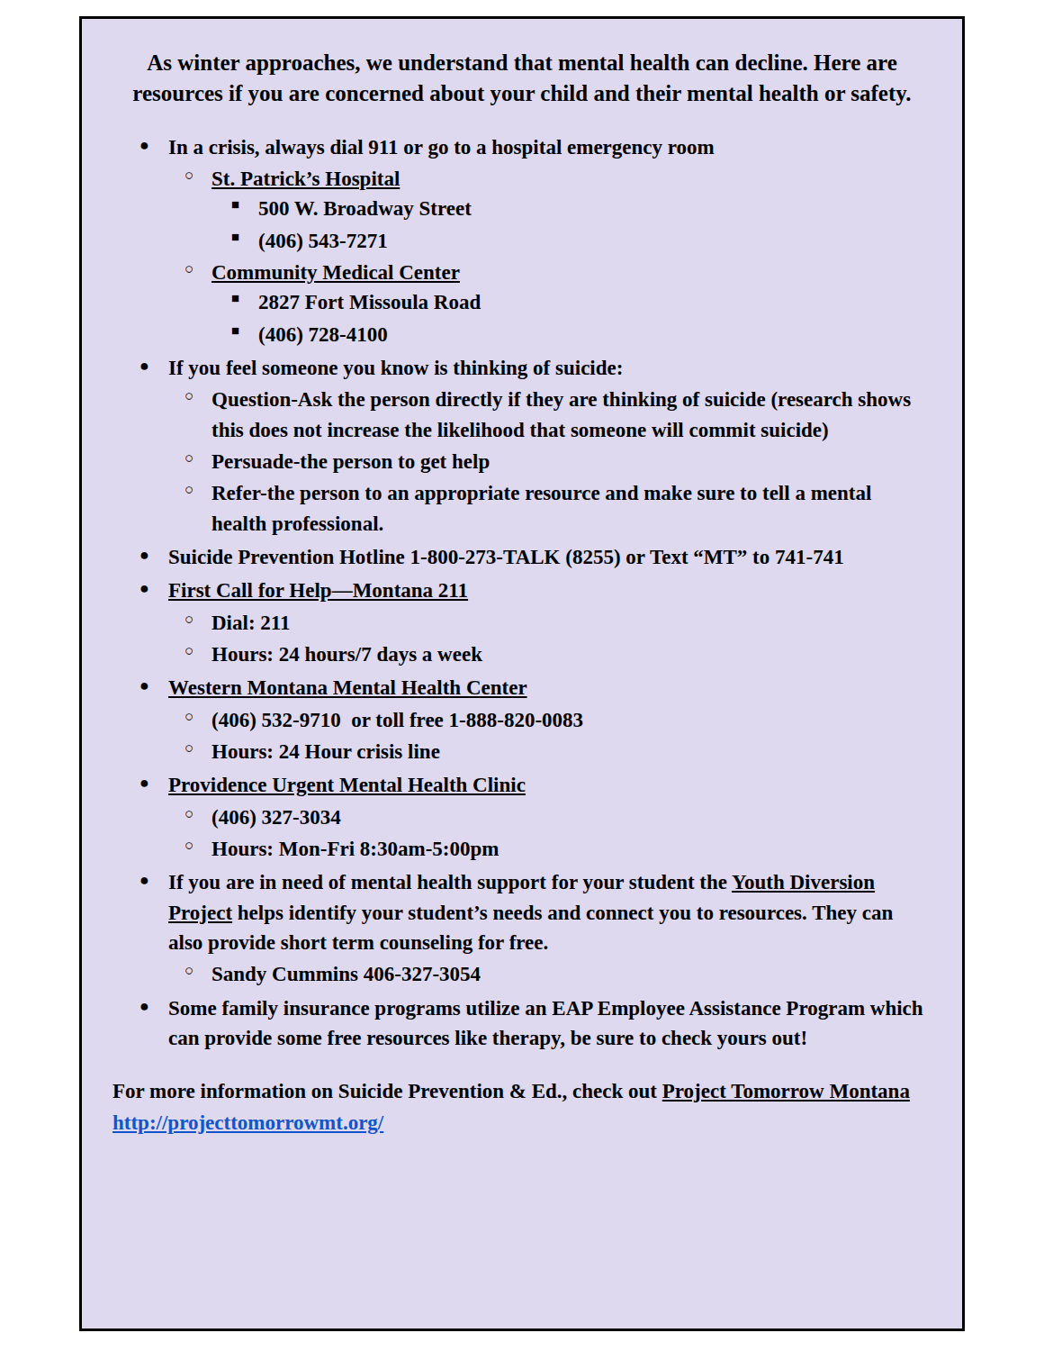As winter approaches, we understand that mental health can decline. Here are resources if you are concerned about your child and their mental health or safety.
In a crisis, always dial 911 or go to a hospital emergency room
St. Patrick’s Hospital
500 W. Broadway Street
(406) 543-7271
Community Medical Center
2827 Fort Missoula Road
(406) 728-4100
If you feel someone you know is thinking of suicide:
Question-Ask the person directly if they are thinking of suicide (research shows this does not increase the likelihood that someone will commit suicide)
Persuade-the person to get help
Refer-the person to an appropriate resource and make sure to tell a mental health professional.
Suicide Prevention Hotline 1-800-273-TALK (8255) or Text “MT” to 741-741
First Call for Help—Montana 211
Dial: 211
Hours: 24 hours/7 days a week
Western Montana Mental Health Center
(406) 532-9710 or toll free 1-888-820-0083
Hours: 24 Hour crisis line
Providence Urgent Mental Health Clinic
(406) 327-3034
Hours: Mon-Fri 8:30am-5:00pm
If you are in need of mental health support for your student the Youth Diversion Project helps identify your student’s needs and connect you to resources. They can also provide short term counseling for free.
Sandy Cummins 406-327-3054
Some family insurance programs utilize an EAP Employee Assistance Program which can provide some free resources like therapy, be sure to check yours out!
For more information on Suicide Prevention & Ed., check out Project Tomorrow Montana http://projecttomorrowmt.org/